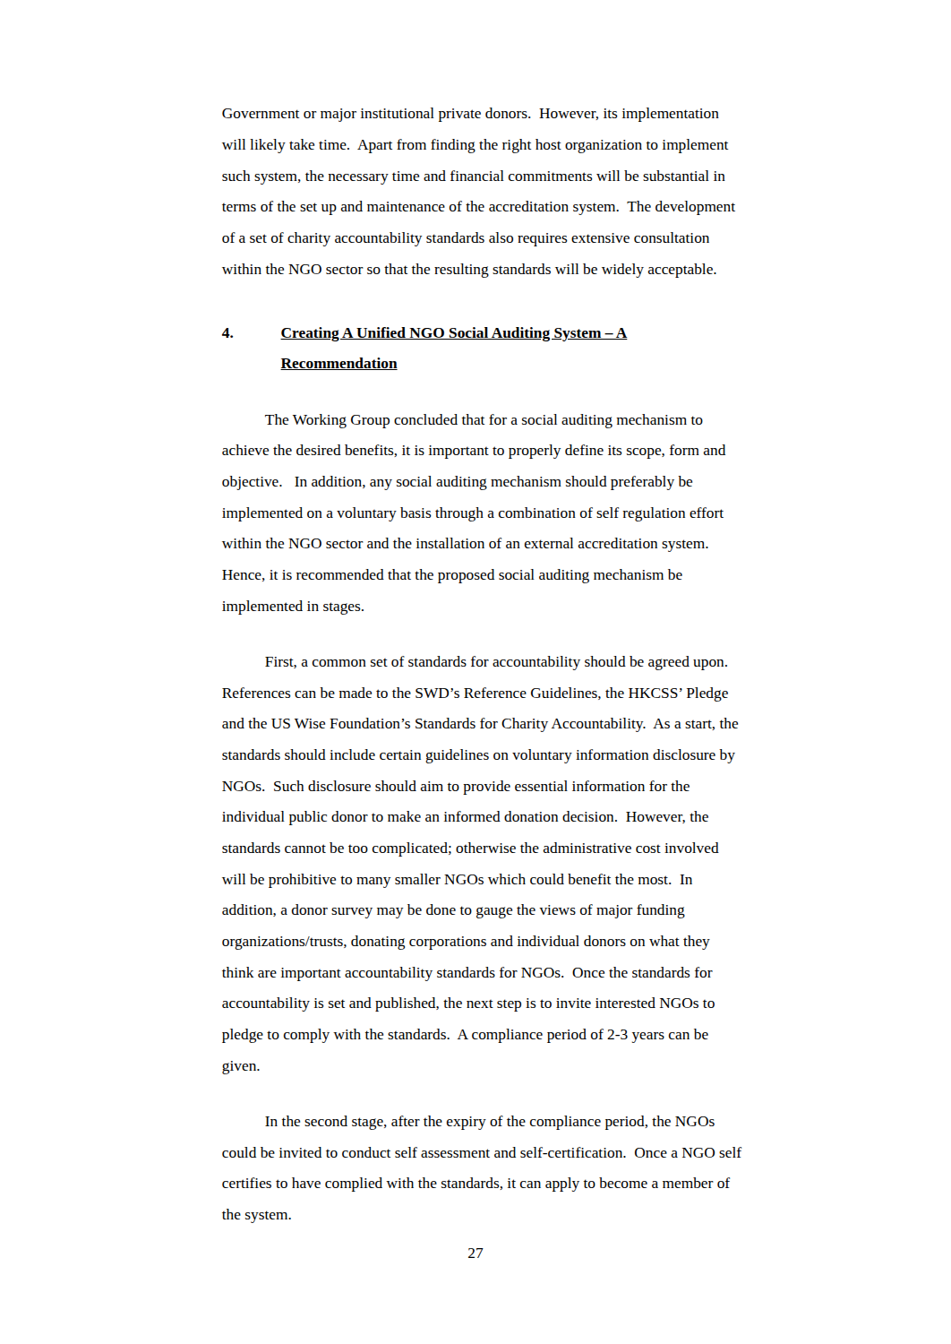Government or major institutional private donors. However, its implementation will likely take time. Apart from finding the right host organization to implement such system, the necessary time and financial commitments will be substantial in terms of the set up and maintenance of the accreditation system. The development of a set of charity accountability standards also requires extensive consultation within the NGO sector so that the resulting standards will be widely acceptable.
4. Creating A Unified NGO Social Auditing System – A Recommendation
The Working Group concluded that for a social auditing mechanism to achieve the desired benefits, it is important to properly define its scope, form and objective. In addition, any social auditing mechanism should preferably be implemented on a voluntary basis through a combination of self regulation effort within the NGO sector and the installation of an external accreditation system. Hence, it is recommended that the proposed social auditing mechanism be implemented in stages.
First, a common set of standards for accountability should be agreed upon. References can be made to the SWD’s Reference Guidelines, the HKCSS’ Pledge and the US Wise Foundation’s Standards for Charity Accountability. As a start, the standards should include certain guidelines on voluntary information disclosure by NGOs. Such disclosure should aim to provide essential information for the individual public donor to make an informed donation decision. However, the standards cannot be too complicated; otherwise the administrative cost involved will be prohibitive to many smaller NGOs which could benefit the most. In addition, a donor survey may be done to gauge the views of major funding organizations/trusts, donating corporations and individual donors on what they think are important accountability standards for NGOs. Once the standards for accountability is set and published, the next step is to invite interested NGOs to pledge to comply with the standards. A compliance period of 2-3 years can be given.
In the second stage, after the expiry of the compliance period, the NGOs could be invited to conduct self assessment and self-certification. Once a NGO self certifies to have complied with the standards, it can apply to become a member of the system.
27